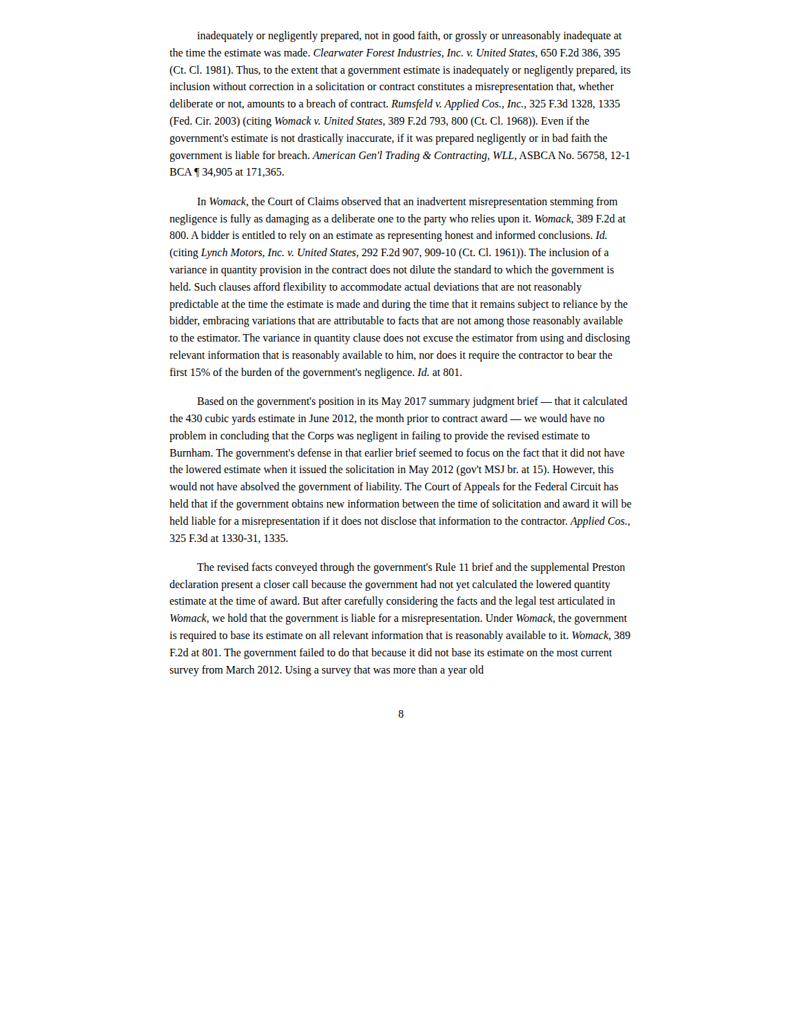inadequately or negligently prepared, not in good faith, or grossly or unreasonably inadequate at the time the estimate was made. Clearwater Forest Industries, Inc. v. United States, 650 F.2d 386, 395 (Ct. Cl. 1981). Thus, to the extent that a government estimate is inadequately or negligently prepared, its inclusion without correction in a solicitation or contract constitutes a misrepresentation that, whether deliberate or not, amounts to a breach of contract. Rumsfeld v. Applied Cos., Inc., 325 F.3d 1328, 1335 (Fed. Cir. 2003) (citing Womack v. United States, 389 F.2d 793, 800 (Ct. Cl. 1968)). Even if the government's estimate is not drastically inaccurate, if it was prepared negligently or in bad faith the government is liable for breach. American Gen'l Trading & Contracting, WLL, ASBCA No. 56758, 12-1 BCA ¶ 34,905 at 171,365.
In Womack, the Court of Claims observed that an inadvertent misrepresentation stemming from negligence is fully as damaging as a deliberate one to the party who relies upon it. Womack, 389 F.2d at 800. A bidder is entitled to rely on an estimate as representing honest and informed conclusions. Id. (citing Lynch Motors, Inc. v. United States, 292 F.2d 907, 909-10 (Ct. Cl. 1961)). The inclusion of a variance in quantity provision in the contract does not dilute the standard to which the government is held. Such clauses afford flexibility to accommodate actual deviations that are not reasonably predictable at the time the estimate is made and during the time that it remains subject to reliance by the bidder, embracing variations that are attributable to facts that are not among those reasonably available to the estimator. The variance in quantity clause does not excuse the estimator from using and disclosing relevant information that is reasonably available to him, nor does it require the contractor to bear the first 15% of the burden of the government's negligence. Id. at 801.
Based on the government's position in its May 2017 summary judgment brief — that it calculated the 430 cubic yards estimate in June 2012, the month prior to contract award — we would have no problem in concluding that the Corps was negligent in failing to provide the revised estimate to Burnham. The government's defense in that earlier brief seemed to focus on the fact that it did not have the lowered estimate when it issued the solicitation in May 2012 (gov't MSJ br. at 15). However, this would not have absolved the government of liability. The Court of Appeals for the Federal Circuit has held that if the government obtains new information between the time of solicitation and award it will be held liable for a misrepresentation if it does not disclose that information to the contractor. Applied Cos., 325 F.3d at 1330-31, 1335.
The revised facts conveyed through the government's Rule 11 brief and the supplemental Preston declaration present a closer call because the government had not yet calculated the lowered quantity estimate at the time of award. But after carefully considering the facts and the legal test articulated in Womack, we hold that the government is liable for a misrepresentation. Under Womack, the government is required to base its estimate on all relevant information that is reasonably available to it. Womack, 389 F.2d at 801. The government failed to do that because it did not base its estimate on the most current survey from March 2012. Using a survey that was more than a year old
8